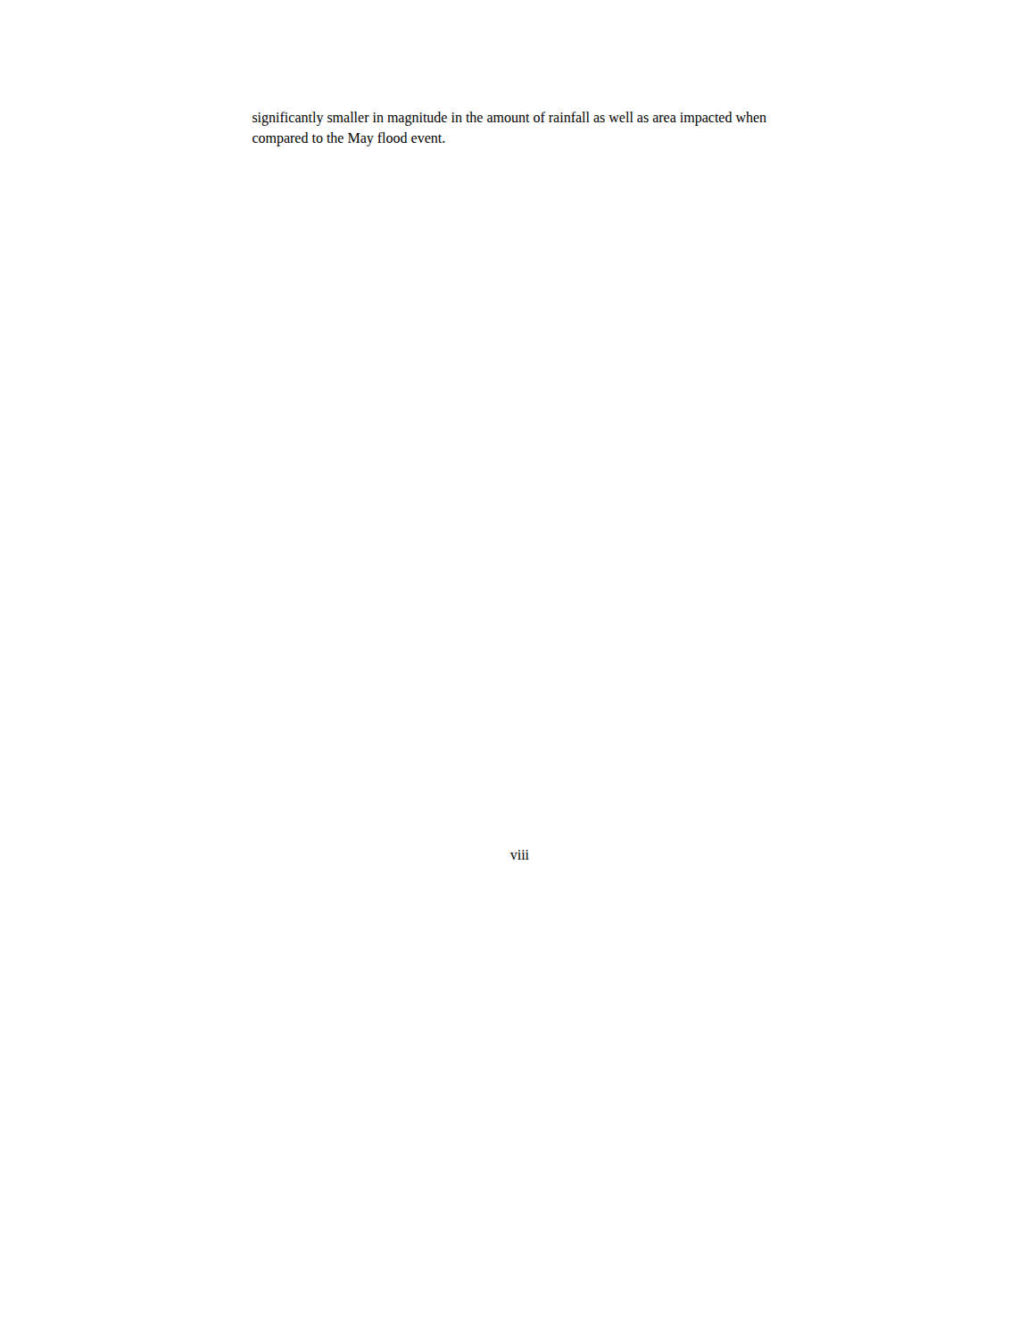significantly smaller in magnitude in the amount of rainfall as well as area impacted when compared to the May flood event.
viii